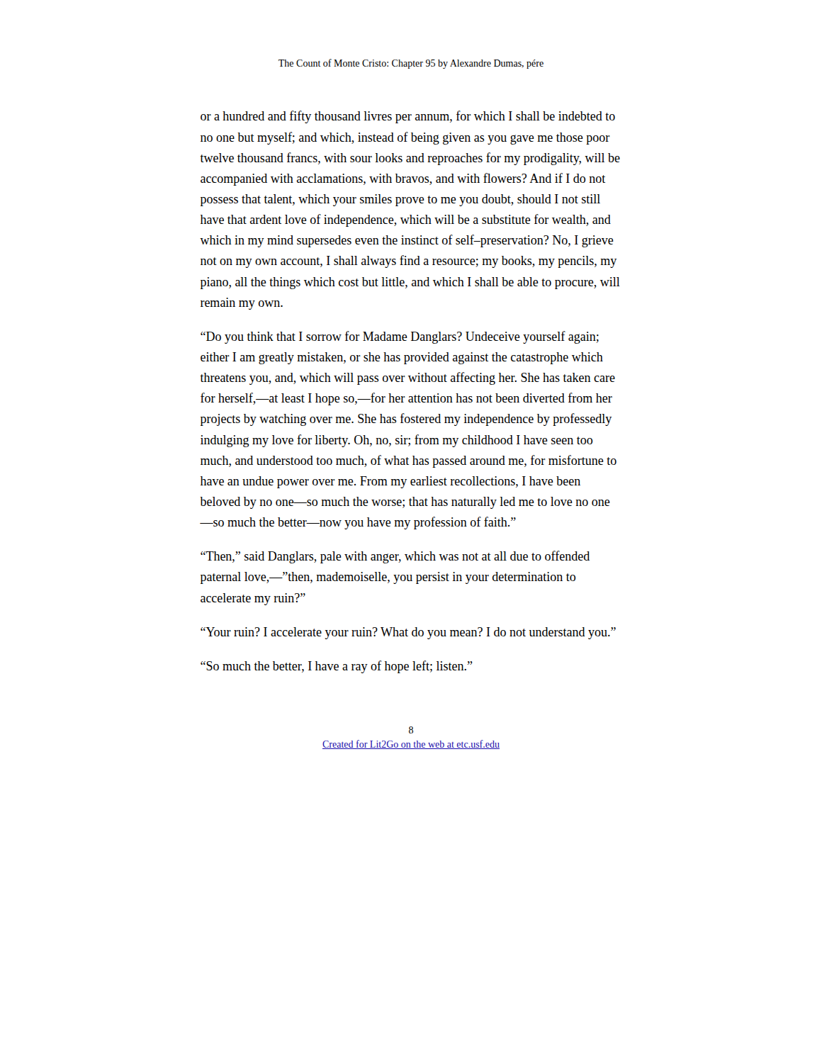The Count of Monte Cristo: Chapter 95 by Alexandre Dumas, pére
or a hundred and fifty thousand livres per annum, for which I shall be indebted to no one but myself; and which, instead of being given as you gave me those poor twelve thousand francs, with sour looks and reproaches for my prodigality, will be accompanied with acclamations, with bravos, and with flowers? And if I do not possess that talent, which your smiles prove to me you doubt, should I not still have that ardent love of independence, which will be a substitute for wealth, and which in my mind supersedes even the instinct of self–preservation? No, I grieve not on my own account, I shall always find a resource; my books, my pencils, my piano, all the things which cost but little, and which I shall be able to procure, will remain my own.
“Do you think that I sorrow for Madame Danglars? Undeceive yourself again; either I am greatly mistaken, or she has provided against the catastrophe which threatens you, and, which will pass over without affecting her. She has taken care for herself,—at least I hope so,—for her attention has not been diverted from her projects by watching over me. She has fostered my independence by professedly indulging my love for liberty. Oh, no, sir; from my childhood I have seen too much, and understood too much, of what has passed around me, for misfortune to have an undue power over me. From my earliest recollections, I have been beloved by no one—so much the worse; that has naturally led me to love no one—so much the better—now you have my profession of faith.”
“Then,” said Danglars, pale with anger, which was not at all due to offended paternal love,—”then, mademoiselle, you persist in your determination to accelerate my ruin?”
“Your ruin? I accelerate your ruin? What do you mean? I do not understand you.”
“So much the better, I have a ray of hope left; listen.”
8 Created for Lit2Go on the web at etc.usf.edu